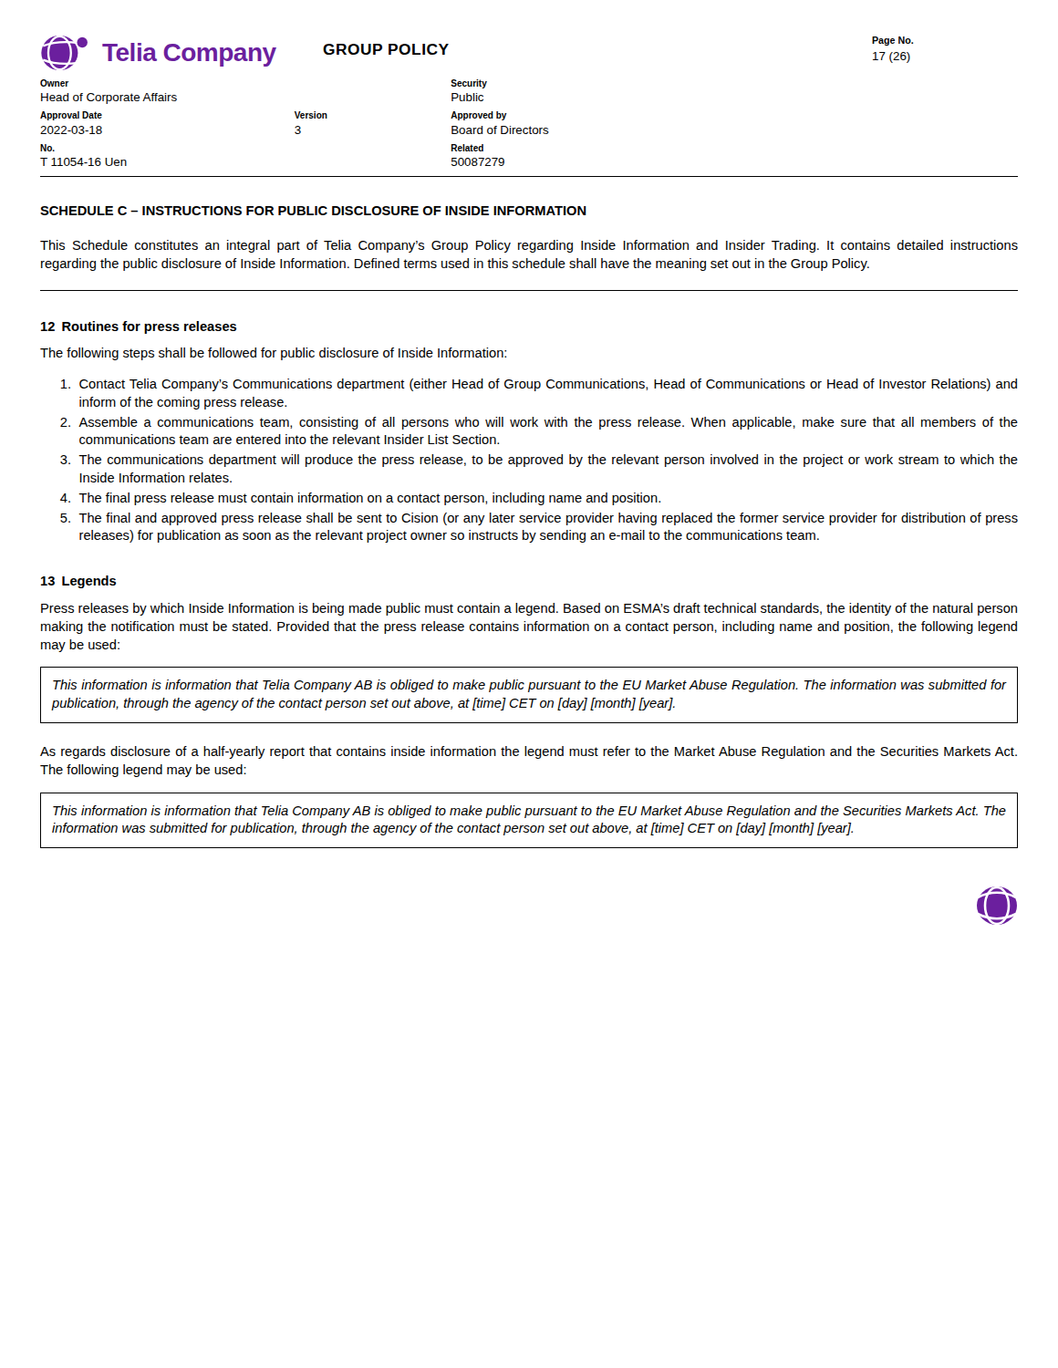Telia Company
GROUP POLICY
Page No.
17 (26)
| Owner Head of Corporate Affairs | Security Public |
| Approval Date 2022-03-18 | Version 3 | Approved by Board of Directors |
| No. T 11054-16 Uen | Related 50087279 |
SCHEDULE C – INSTRUCTIONS FOR PUBLIC DISCLOSURE OF INSIDE INFORMATION
This Schedule constitutes an integral part of Telia Company’s Group Policy regarding Inside Information and Insider Trading. It contains detailed instructions regarding the public disclosure of Inside Information. Defined terms used in this schedule shall have the meaning set out in the Group Policy.
12 Routines for press releases
The following steps shall be followed for public disclosure of Inside Information:
Contact Telia Company’s Communications department (either Head of Group Communications, Head of Communications or Head of Investor Relations) and inform of the coming press release.
Assemble a communications team, consisting of all persons who will work with the press release. When applicable, make sure that all members of the communications team are entered into the relevant Insider List Section.
The communications department will produce the press release, to be approved by the relevant person involved in the project or work stream to which the Inside Information relates.
The final press release must contain information on a contact person, including name and position.
The final and approved press release shall be sent to Cision (or any later service provider having replaced the former service provider for distribution of press releases) for publication as soon as the relevant project owner so instructs by sending an e-mail to the communications team.
13 Legends
Press releases by which Inside Information is being made public must contain a legend. Based on ESMA’s draft technical standards, the identity of the natural person making the notification must be stated. Provided that the press release contains information on a contact person, including name and position, the following legend may be used:
This information is information that Telia Company AB is obliged to make public pursuant to the EU Market Abuse Regulation. The information was submitted for publication, through the agency of the contact person set out above, at [time] CET on [day] [month] [year].
As regards disclosure of a half-yearly report that contains inside information the legend must refer to the Market Abuse Regulation and the Securities Markets Act. The following legend may be used:
This information is information that Telia Company AB is obliged to make public pursuant to the EU Market Abuse Regulation and the Securities Markets Act. The information was submitted for publication, through the agency of the contact person set out above, at [time] CET on [day] [month] [year].